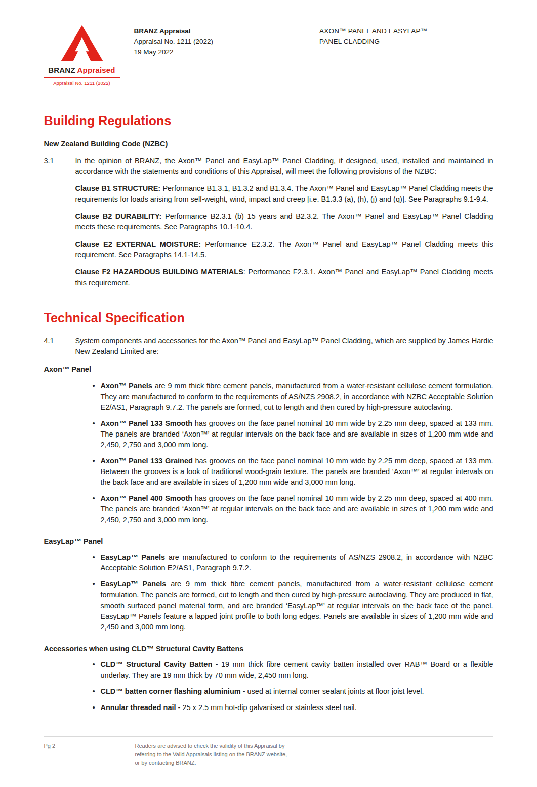BRANZ Appraised
Appraisal No. 1211 (2022)
BRANZ Appraisal
Appraisal No. 1211 (2022)
19 May 2022
AXON™ PANEL AND EASYLAP™
PANEL CLADDING
Building Regulations
New Zealand Building Code (NZBC)
3.1
In the opinion of BRANZ, the Axon™ Panel and EasyLap™ Panel Cladding, if designed, used, installed and maintained in accordance with the statements and conditions of this Appraisal, will meet the following provisions of the NZBC:
Clause B1 STRUCTURE: Performance B1.3.1, B1.3.2 and B1.3.4. The Axon™ Panel and EasyLap™ Panel Cladding meets the requirements for loads arising from self-weight, wind, impact and creep [i.e. B1.3.3 (a), (h), (j) and (q)]. See Paragraphs 9.1-9.4.
Clause B2 DURABILITY: Performance B2.3.1 (b) 15 years and B2.3.2. The Axon™ Panel and EasyLap™ Panel Cladding meets these requirements. See Paragraphs 10.1-10.4.
Clause E2 EXTERNAL MOISTURE: Performance E2.3.2. The Axon™ Panel and EasyLap™ Panel Cladding meets this requirement. See Paragraphs 14.1-14.5.
Clause F2 HAZARDOUS BUILDING MATERIALS: Performance F2.3.1. Axon™ Panel and EasyLap™ Panel Cladding meets this requirement.
Technical Specification
4.1
System components and accessories for the Axon™ Panel and EasyLap™ Panel Cladding, which are supplied by James Hardie New Zealand Limited are:
Axon™ Panel
Axon™ Panels are 9 mm thick fibre cement panels, manufactured from a water-resistant cellulose cement formulation. They are manufactured to conform to the requirements of AS/NZS 2908.2, in accordance with NZBC Acceptable Solution E2/AS1, Paragraph 9.7.2. The panels are formed, cut to length and then cured by high-pressure autoclaving.
Axon™ Panel 133 Smooth has grooves on the face panel nominal 10 mm wide by 2.25 mm deep, spaced at 133 mm. The panels are branded ‘Axon™’ at regular intervals on the back face and are available in sizes of 1,200 mm wide and 2,450, 2,750 and 3,000 mm long.
Axon™ Panel 133 Grained has grooves on the face panel nominal 10 mm wide by 2.25 mm deep, spaced at 133 mm. Between the grooves is a look of traditional wood-grain texture. The panels are branded ‘Axon™’ at regular intervals on the back face and are available in sizes of 1,200 mm wide and 3,000 mm long.
Axon™ Panel 400 Smooth has grooves on the face panel nominal 10 mm wide by 2.25 mm deep, spaced at 400 mm. The panels are branded ‘Axon™’ at regular intervals on the back face and are available in sizes of 1,200 mm wide and 2,450, 2,750 and 3,000 mm long.
EasyLap™ Panel
EasyLap™ Panels are manufactured to conform to the requirements of AS/NZS 2908.2, in accordance with NZBC Acceptable Solution E2/AS1, Paragraph 9.7.2.
EasyLap™ Panels are 9 mm thick fibre cement panels, manufactured from a water-resistant cellulose cement formulation. The panels are formed, cut to length and then cured by high-pressure autoclaving. They are produced in flat, smooth surfaced panel material form, and are branded ‘EasyLap™’ at regular intervals on the back face of the panel. EasyLap™ Panels feature a lapped joint profile to both long edges. Panels are available in sizes of 1,200 mm wide and 2,450 and 3,000 mm long.
Accessories when using CLD™ Structural Cavity Battens
CLD™ Structural Cavity Batten - 19 mm thick fibre cement cavity batten installed over RAB™ Board or a flexible underlay. They are 19 mm thick by 70 mm wide, 2,450 mm long.
CLD™ batten corner flashing aluminium - used at internal corner sealant joints at floor joist level.
Annular threaded nail - 25 x 2.5 mm hot-dip galvanised or stainless steel nail.
Pg 2
Readers are advised to check the validity of this Appraisal by
referring to the Valid Appraisals listing on the BRANZ website,
or by contacting BRANZ.